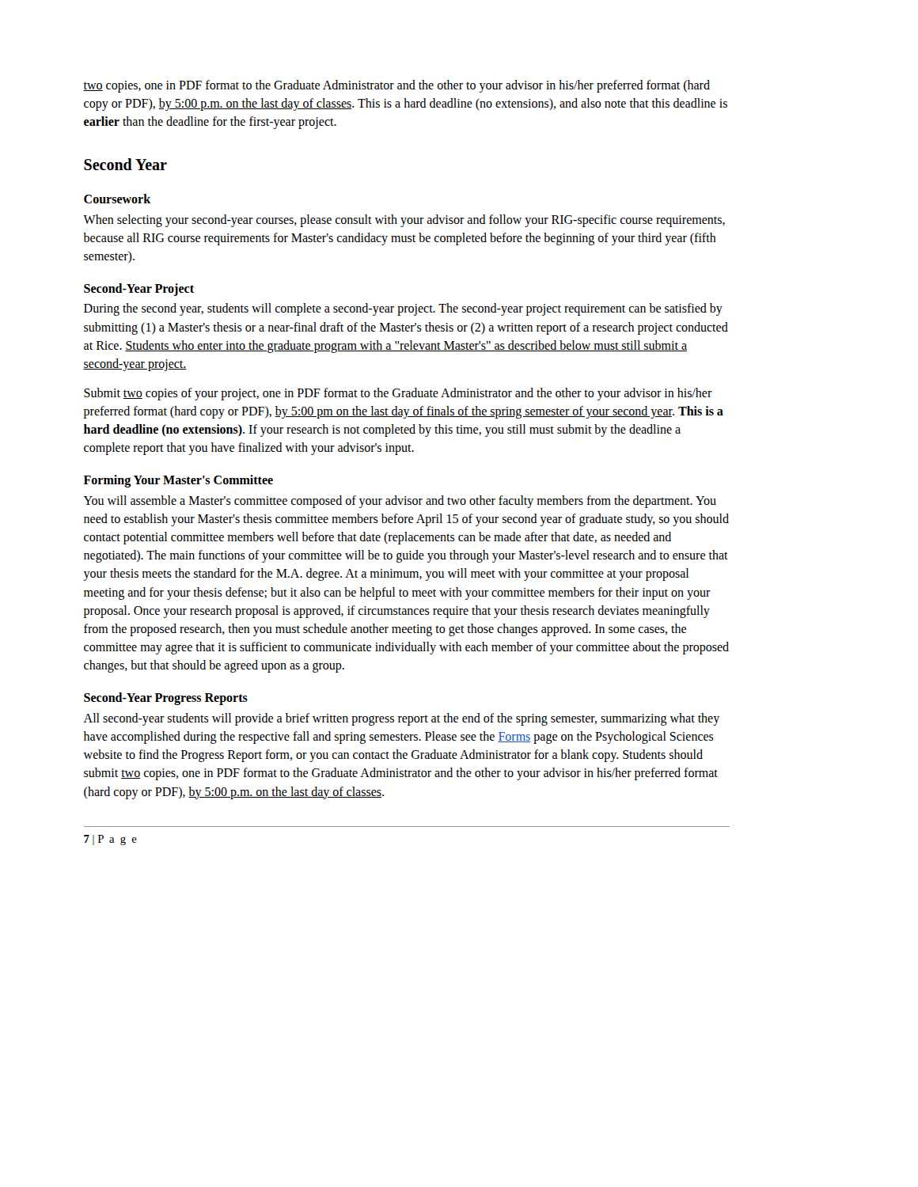two copies, one in PDF format to the Graduate Administrator and the other to your advisor in his/her preferred format (hard copy or PDF), by 5:00 p.m. on the last day of classes. This is a hard deadline (no extensions), and also note that this deadline is earlier than the deadline for the first-year project.
Second Year
Coursework
When selecting your second-year courses, please consult with your advisor and follow your RIG-specific course requirements, because all RIG course requirements for Master's candidacy must be completed before the beginning of your third year (fifth semester).
Second-Year Project
During the second year, students will complete a second-year project. The second-year project requirement can be satisfied by submitting (1) a Master's thesis or a near-final draft of the Master's thesis or (2) a written report of a research project conducted at Rice. Students who enter into the graduate program with a "relevant Master's" as described below must still submit a second-year project.
Submit two copies of your project, one in PDF format to the Graduate Administrator and the other to your advisor in his/her preferred format (hard copy or PDF), by 5:00 pm on the last day of finals of the spring semester of your second year. This is a hard deadline (no extensions). If your research is not completed by this time, you still must submit by the deadline a complete report that you have finalized with your advisor's input.
Forming Your Master's Committee
You will assemble a Master's committee composed of your advisor and two other faculty members from the department. You need to establish your Master's thesis committee members before April 15 of your second year of graduate study, so you should contact potential committee members well before that date (replacements can be made after that date, as needed and negotiated). The main functions of your committee will be to guide you through your Master's-level research and to ensure that your thesis meets the standard for the M.A. degree. At a minimum, you will meet with your committee at your proposal meeting and for your thesis defense; but it also can be helpful to meet with your committee members for their input on your proposal. Once your research proposal is approved, if circumstances require that your thesis research deviates meaningfully from the proposed research, then you must schedule another meeting to get those changes approved. In some cases, the committee may agree that it is sufficient to communicate individually with each member of your committee about the proposed changes, but that should be agreed upon as a group.
Second-Year Progress Reports
All second-year students will provide a brief written progress report at the end of the spring semester, summarizing what they have accomplished during the respective fall and spring semesters. Please see the Forms page on the Psychological Sciences website to find the Progress Report form, or you can contact the Graduate Administrator for a blank copy. Students should submit two copies, one in PDF format to the Graduate Administrator and the other to your advisor in his/her preferred format (hard copy or PDF), by 5:00 p.m. on the last day of classes.
7 | P a g e